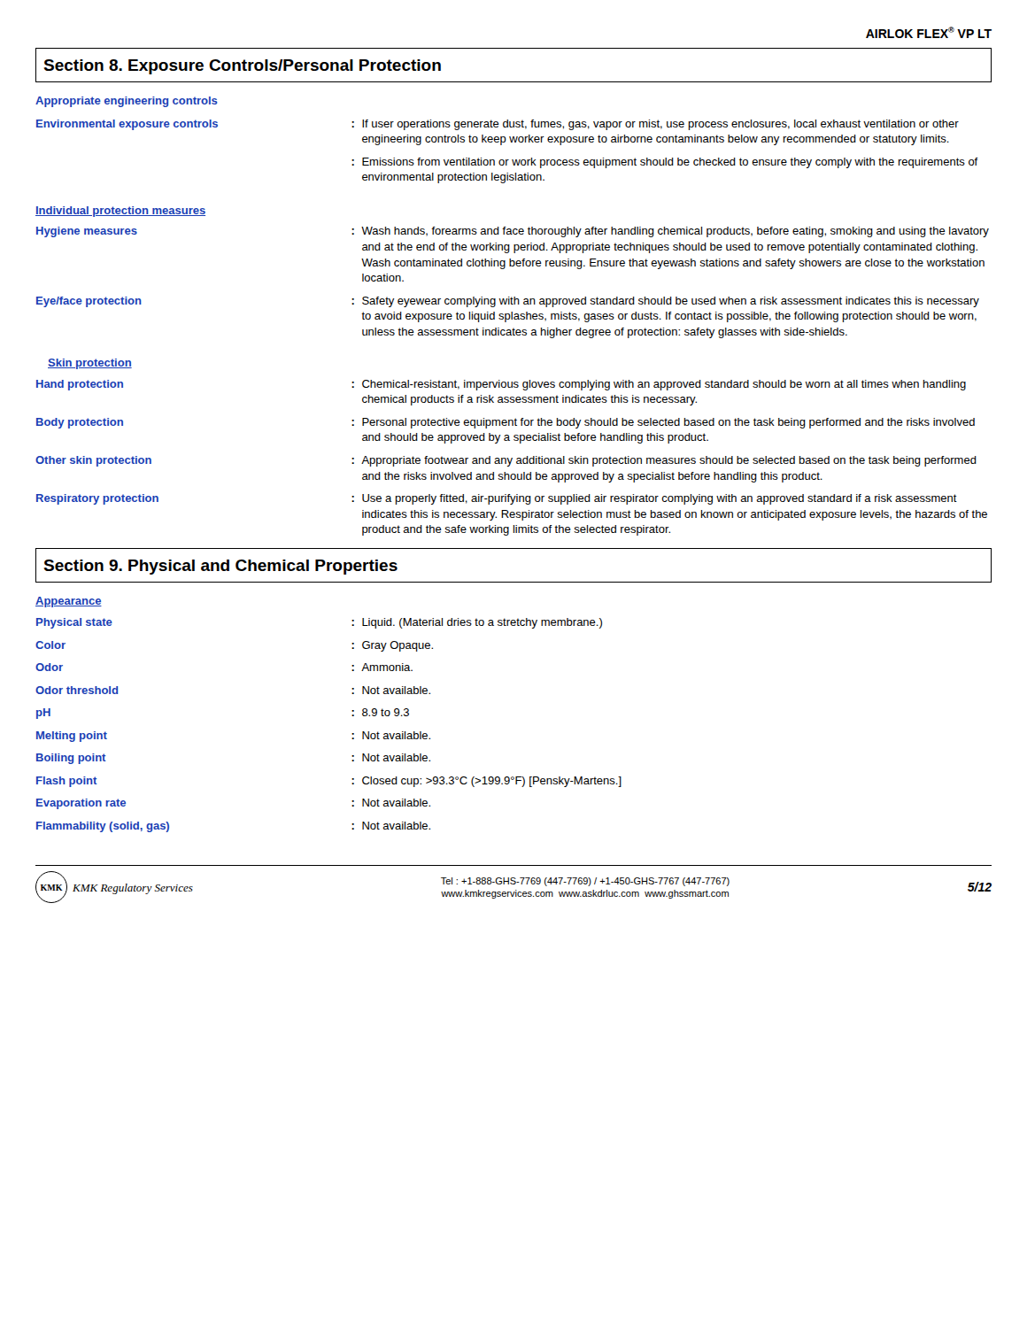AIRLOK FLEX® VP LT
Section 8. Exposure Controls/Personal Protection
| Appropriate engineering controls | | |
| Environmental exposure controls | : | If user operations generate dust, fumes, gas, vapor or mist, use process enclosures, local exhaust ventilation or other engineering controls to keep worker exposure to airborne contaminants below any recommended or statutory limits. |
| | : | Emissions from ventilation or work process equipment should be checked to ensure they comply with the requirements of environmental protection legislation. |
Individual protection measures
| Hygiene measures | : | Wash hands, forearms and face thoroughly after handling chemical products, before eating, smoking and using the lavatory and at the end of the working period. Appropriate techniques should be used to remove potentially contaminated clothing. Wash contaminated clothing before reusing. Ensure that eyewash stations and safety showers are close to the workstation location. |
| Eye/face protection | : | Safety eyewear complying with an approved standard should be used when a risk assessment indicates this is necessary to avoid exposure to liquid splashes, mists, gases or dusts. If contact is possible, the following protection should be worn, unless the assessment indicates a higher degree of protection: safety glasses with side-shields. |
Skin protection
| Hand protection | : | Chemical-resistant, impervious gloves complying with an approved standard should be worn at all times when handling chemical products if a risk assessment indicates this is necessary. |
| Body protection | : | Personal protective equipment for the body should be selected based on the task being performed and the risks involved and should be approved by a specialist before handling this product. |
| Other skin protection | : | Appropriate footwear and any additional skin protection measures should be selected based on the task being performed and the risks involved and should be approved by a specialist before handling this product. |
| Respiratory protection | : | Use a properly fitted, air-purifying or supplied air respirator complying with an approved standard if a risk assessment indicates this is necessary. Respirator selection must be based on known or anticipated exposure levels, the hazards of the product and the safe working limits of the selected respirator. |
Section 9. Physical and Chemical Properties
Appearance
| Physical state | : | Liquid. (Material dries to a stretchy membrane.) |
| Color | : | Gray Opaque. |
| Odor | : | Ammonia. |
| Odor threshold | : | Not available. |
| pH | : | 8.9 to 9.3 |
| Melting point | : | Not available. |
| Boiling point | : | Not available. |
| Flash point | : | Closed cup: >93.3°C (>199.9°F) [Pensky-Martens.] |
| Evaporation rate | : | Not available. |
| Flammability (solid, gas) | : | Not available. |
KMK
KMK Regulatory Services
Tel : +1-888-GHS-7769 (447-7769) / +1-450-GHS-7767 (447-7767)
www.kmkregservices.com www.askdrluc.com www.ghssmart.com
5/12